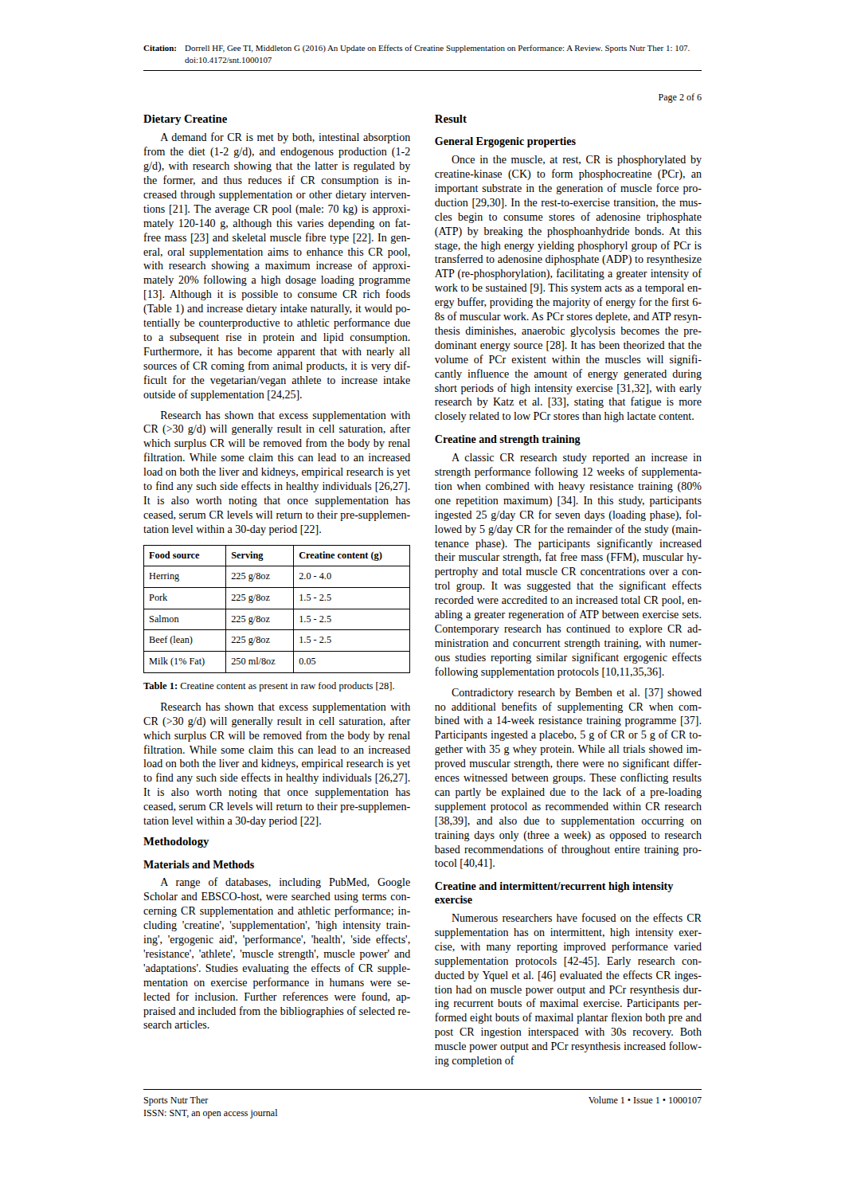Citation: Dorrell HF, Gee TI, Middleton G (2016) An Update on Effects of Creatine Supplementation on Performance: A Review. Sports Nutr Ther 1: 107. doi:10.4172/snt.1000107
Page 2 of 6
Dietary Creatine
A demand for CR is met by both, intestinal absorption from the diet (1-2 g/d), and endogenous production (1-2 g/d), with research showing that the latter is regulated by the former, and thus reduces if CR consumption is increased through supplementation or other dietary interventions [21]. The average CR pool (male: 70 kg) is approximately 120-140 g, although this varies depending on fat-free mass [23] and skeletal muscle fibre type [22]. In general, oral supplementation aims to enhance this CR pool, with research showing a maximum increase of approximately 20% following a high dosage loading programme [13]. Although it is possible to consume CR rich foods (Table 1) and increase dietary intake naturally, it would potentially be counterproductive to athletic performance due to a subsequent rise in protein and lipid consumption. Furthermore, it has become apparent that with nearly all sources of CR coming from animal products, it is very difficult for the vegetarian/vegan athlete to increase intake outside of supplementation [24,25].
Research has shown that excess supplementation with CR (>30 g/d) will generally result in cell saturation, after which surplus CR will be removed from the body by renal filtration. While some claim this can lead to an increased load on both the liver and kidneys, empirical research is yet to find any such side effects in healthy individuals [26,27]. It is also worth noting that once supplementation has ceased, serum CR levels will return to their pre-supplementation level within a 30-day period [22].
| Food source | Serving | Creatine content (g) |
| --- | --- | --- |
| Herring | 225 g/8oz | 2.0 - 4.0 |
| Pork | 225 g/8oz | 1.5 - 2.5 |
| Salmon | 225 g/8oz | 1.5 - 2.5 |
| Beef (lean) | 225 g/8oz | 1.5 - 2.5 |
| Milk (1% Fat) | 250 ml/8oz | 0.05 |
Table 1: Creatine content as present in raw food products [28].
Research has shown that excess supplementation with CR (>30 g/d) will generally result in cell saturation, after which surplus CR will be removed from the body by renal filtration. While some claim this can lead to an increased load on both the liver and kidneys, empirical research is yet to find any such side effects in healthy individuals [26,27]. It is also worth noting that once supplementation has ceased, serum CR levels will return to their pre-supplementation level within a 30-day period [22].
Methodology
Materials and Methods
A range of databases, including PubMed, Google Scholar and EBSCO-host, were searched using terms concerning CR supplementation and athletic performance; including 'creatine', 'supplementation', 'high intensity training', 'ergogenic aid', 'performance', 'health', 'side effects', 'resistance', 'athlete', 'muscle strength', muscle power' and 'adaptations'. Studies evaluating the effects of CR supplementation on exercise performance in humans were selected for inclusion. Further references were found, appraised and included from the bibliographies of selected research articles.
Result
General Ergogenic properties
Once in the muscle, at rest, CR is phosphorylated by creatine-kinase (CK) to form phosphocreatine (PCr), an important substrate in the generation of muscle force production [29,30]. In the rest-to-exercise transition, the muscles begin to consume stores of adenosine triphosphate (ATP) by breaking the phosphoanhydride bonds. At this stage, the high energy yielding phosphoryl group of PCr is transferred to adenosine diphosphate (ADP) to resynthesize ATP (re-phosphorylation), facilitating a greater intensity of work to be sustained [9]. This system acts as a temporal energy buffer, providing the majority of energy for the first 6-8s of muscular work. As PCr stores deplete, and ATP resynthesis diminishes, anaerobic glycolysis becomes the predominant energy source [28]. It has been theorized that the volume of PCr existent within the muscles will significantly influence the amount of energy generated during short periods of high intensity exercise [31,32], with early research by Katz et al. [33], stating that fatigue is more closely related to low PCr stores than high lactate content.
Creatine and strength training
A classic CR research study reported an increase in strength performance following 12 weeks of supplementation when combined with heavy resistance training (80% one repetition maximum) [34]. In this study, participants ingested 25 g/day CR for seven days (loading phase), followed by 5 g/day CR for the remainder of the study (maintenance phase). The participants significantly increased their muscular strength, fat free mass (FFM), muscular hypertrophy and total muscle CR concentrations over a control group. It was suggested that the significant effects recorded were accredited to an increased total CR pool, enabling a greater regeneration of ATP between exercise sets. Contemporary research has continued to explore CR administration and concurrent strength training, with numerous studies reporting similar significant ergogenic effects following supplementation protocols [10,11,35,36].
Contradictory research by Bemben et al. [37] showed no additional benefits of supplementing CR when combined with a 14-week resistance training programme [37]. Participants ingested a placebo, 5 g of CR or 5 g of CR together with 35 g whey protein. While all trials showed improved muscular strength, there were no significant differences witnessed between groups. These conflicting results can partly be explained due to the lack of a pre-loading supplement protocol as recommended within CR research [38,39], and also due to supplementation occurring on training days only (three a week) as opposed to research based recommendations of throughout entire training protocol [40,41].
Creatine and intermittent/recurrent high intensity exercise
Numerous researchers have focused on the effects CR supplementation has on intermittent, high intensity exercise, with many reporting improved performance varied supplementation protocols [42-45]. Early research conducted by Yquel et al. [46] evaluated the effects CR ingestion had on muscle power output and PCr resynthesis during recurrent bouts of maximal exercise. Participants performed eight bouts of maximal plantar flexion both pre and post CR ingestion interspaced with 30s recovery. Both muscle power output and PCr resynthesis increased following completion of
Sports Nutr Ther
ISSN: SNT, an open access journal
Volume 1 • Issue 1 • 1000107